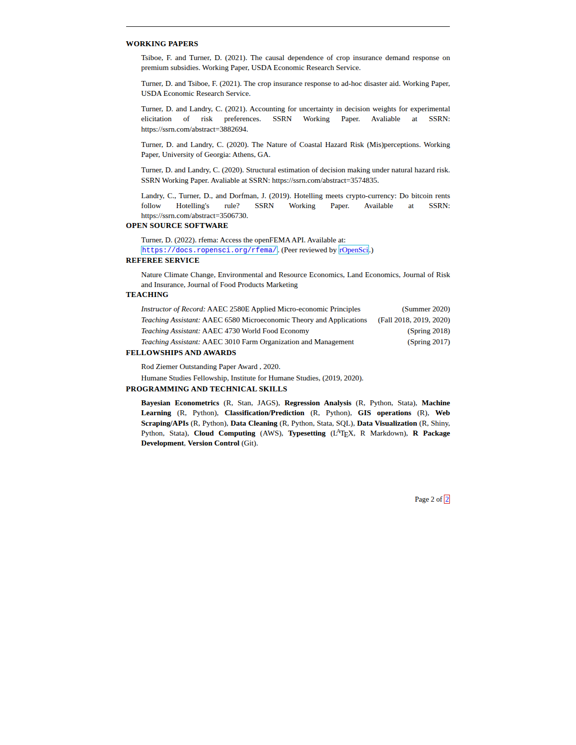WORKING PAPERS
Tsiboe, F. and Turner, D. (2021). The causal dependence of crop insurance demand response on premium subsidies. Working Paper, USDA Economic Research Service.
Turner, D. and Tsiboe, F. (2021). The crop insurance response to ad-hoc disaster aid. Working Paper, USDA Economic Research Service.
Turner, D. and Landry, C. (2021). Accounting for uncertainty in decision weights for experimental elicitation of risk preferences. SSRN Working Paper. Avaliable at SSRN: https://ssrn.com/abstract=3882694.
Turner, D. and Landry, C. (2020). The Nature of Coastal Hazard Risk (Mis)perceptions. Working Paper, University of Georgia: Athens, GA.
Turner, D. and Landry, C. (2020). Structural estimation of decision making under natural hazard risk. SSRN Working Paper. Avaliable at SSRN: https://ssrn.com/abstract=3574835.
Landry, C., Turner, D., and Dorfman, J. (2019). Hotelling meets crypto-currency: Do bitcoin rents follow Hotelling's rule? SSRN Working Paper. Available at SSRN: https://ssrn.com/abstract=3506730.
OPEN SOURCE SOFTWARE
Turner, D. (2022). rfema: Access the openFEMA API. Available at:
https://docs.ropensci.org/rfema/. (Peer reviewed by rOpenSci.)
REFEREE SERVICE
Nature Climate Change, Environmental and Resource Economics, Land Economics, Journal of Risk and Insurance, Journal of Food Products Marketing
TEACHING
| Instructor of Record: AAEC 2580E Applied Micro-economic Principles | (Summer 2020) |
| Teaching Assistant: AAEC 6580 Microeconomic Theory and Applications | (Fall 2018, 2019, 2020) |
| Teaching Assistant: AAEC 4730 World Food Economy | (Spring 2018) |
| Teaching Assistant: AAEC 3010 Farm Organization and Management | (Spring 2017) |
FELLOWSHIPS AND AWARDS
Rod Ziemer Outstanding Paper Award , 2020.
Humane Studies Fellowship, Institute for Humane Studies, (2019, 2020).
PROGRAMMING AND TECHNICAL SKILLS
Bayesian Econometrics (R, Stan, JAGS), Regression Analysis (R, Python, Stata), Machine Learning (R, Python), Classification/Prediction (R, Python), GIS operations (R), Web Scraping/APIs (R, Python), Data Cleaning (R, Python, Stata, SQL), Data Visualization (R, Shiny, Python, Stata), Cloud Computing (AWS), Typesetting (LATEX, R Markdown), R Package Development, Version Control (Git).
Page 2 of 2